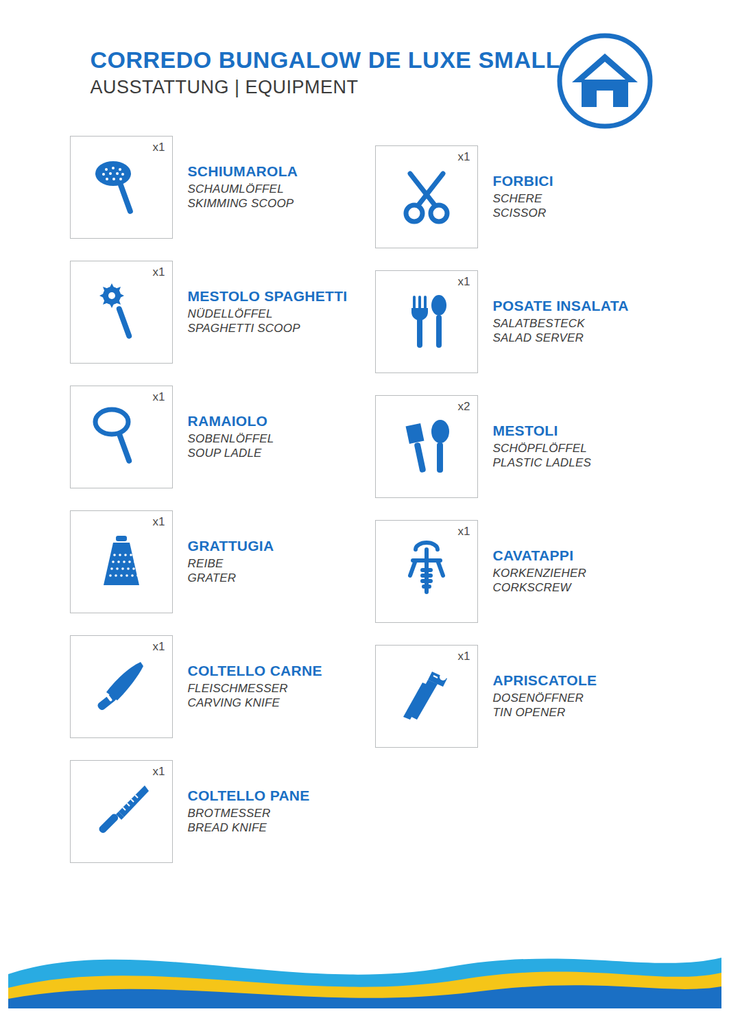Corredo Bungalow de Luxe Small
Ausstattung | Equipment
x1
Schiumarola
Schaumlöffel
Skimming scoop
x1
Mestolo spaghetti
Nüdellöffel
Spaghetti scoop
x1
Ramaiolo
Sobenlöffel
Soup ladle
x1
Grattugia
Reibe
Grater
x1
Coltello carne
Fleischmesser
Carving knife
x1
Coltello pane
Brotmesser
Bread knife
x1
Forbici
Schere
Scissor
x1
Posate insalata
Salatbesteck
Salad server
x2
Mestoli
Schöpflöffel
Plastic ladles
x1
Cavatappi
Korkenzieher
Corkscrew
x1
Apriscatole
Dosenöffner
Tin opener